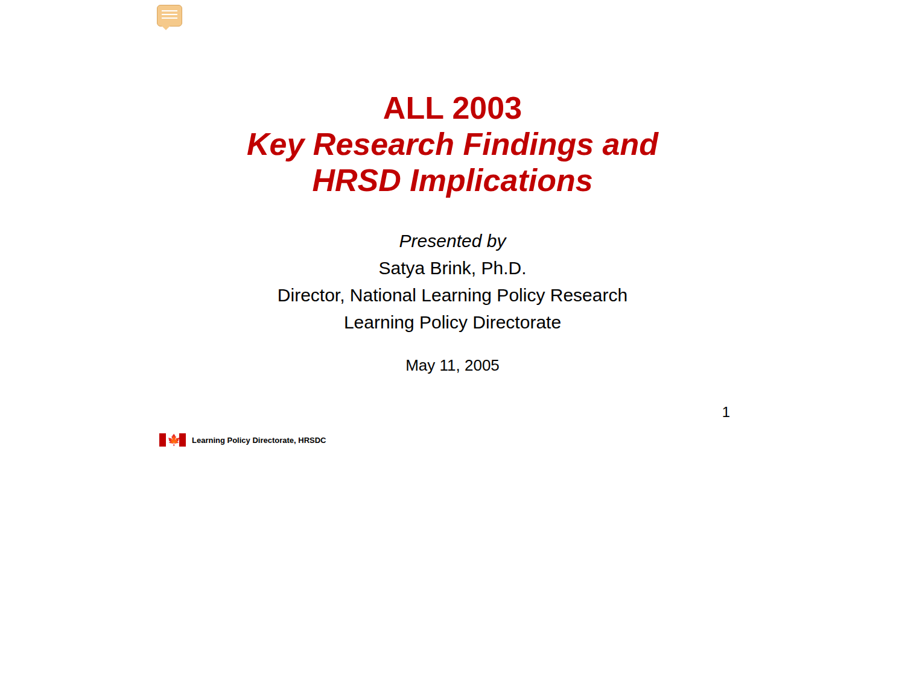ALL 2003 Key Research Findings and HRSD Implications
Presented by
Satya Brink, Ph.D.
Director, National Learning Policy Research
Learning Policy Directorate
May 11, 2005
1
🍁
Learning Policy Directorate, HRSDC